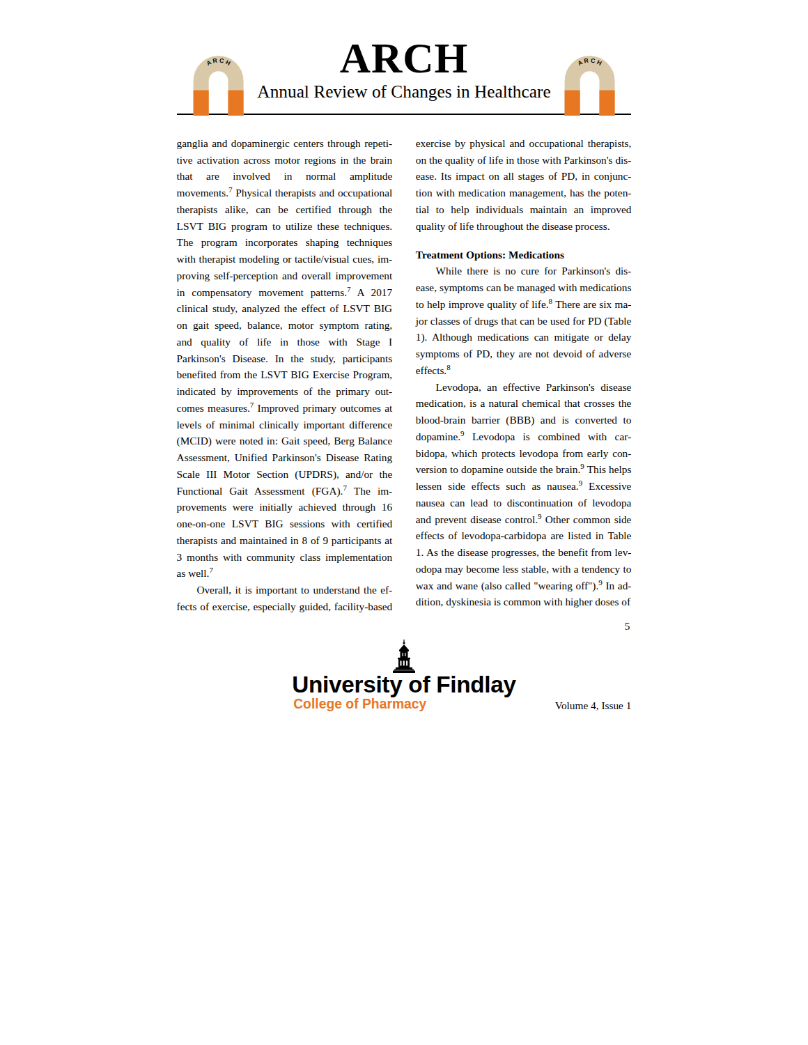A R C H
A R C H
ARCH
Annual Review of Changes in Healthcare
ganglia and dopaminergic centers through repetitive activation across motor regions in the brain that are involved in normal amplitude movements.7 Physical therapists and occupational therapists alike, can be certified through the LSVT BIG program to utilize these techniques. The program incorporates shaping techniques with therapist modeling or tactile/visual cues, improving self-perception and overall improvement in compensatory movement patterns.7 A 2017 clinical study, analyzed the effect of LSVT BIG on gait speed, balance, motor symptom rating, and quality of life in those with Stage I Parkinson's Disease. In the study, participants benefited from the LSVT BIG Exercise Program, indicated by improvements of the primary outcomes measures.7 Improved primary outcomes at levels of minimal clinically important difference (MCID) were noted in: Gait speed, Berg Balance Assessment, Unified Parkinson's Disease Rating Scale III Motor Section (UPDRS), and/or the Functional Gait Assessment (FGA).7 The improvements were initially achieved through 16 one-on-one LSVT BIG sessions with certified therapists and maintained in 8 of 9 participants at 3 months with community class implementation as well.7
Overall, it is important to understand the effects of exercise, especially guided, facility-based exercise by physical and occupational therapists, on the quality of life in those with Parkinson's disease. Its impact on all stages of PD, in conjunction with medication management, has the potential to help individuals maintain an improved quality of life throughout the disease process.
Treatment Options: Medications
While there is no cure for Parkinson's disease, symptoms can be managed with medications to help improve quality of life.8 There are six major classes of drugs that can be used for PD (Table 1). Although medications can mitigate or delay symptoms of PD, they are not devoid of adverse effects.8
Levodopa, an effective Parkinson's disease medication, is a natural chemical that crosses the blood-brain barrier (BBB) and is converted to dopamine.9 Levodopa is combined with carbidopa, which protects levodopa from early conversion to dopamine outside the brain.9 This helps lessen side effects such as nausea.9 Excessive nausea can lead to discontinuation of levodopa and prevent disease control.9 Other common side effects of levodopa-carbidopa are listed in Table 1. As the disease progresses, the benefit from levodopa may become less stable, with a tendency to wax and wane (also called "wearing off").9 In addition, dyskinesia is common with higher doses of
5
University of Findlay
College of Pharmacy
Volume 4, Issue 1